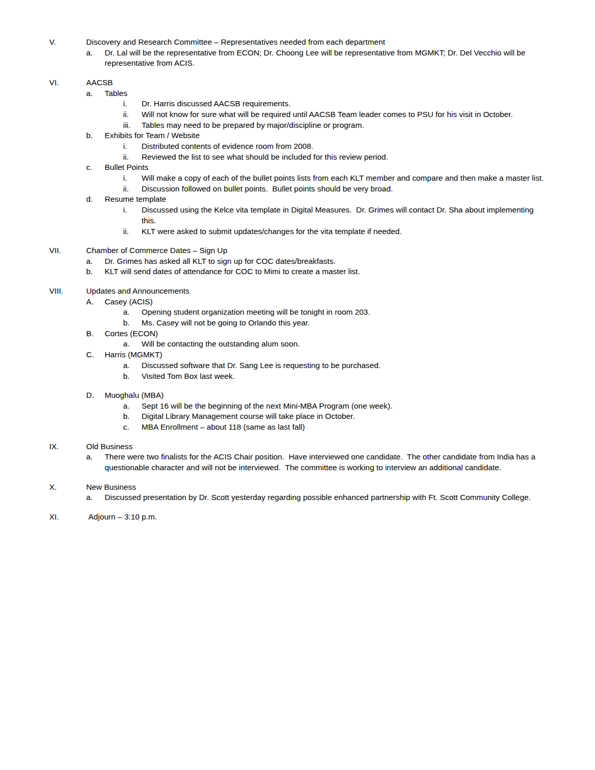V.
Discovery and Research Committee – Representatives needed from each department
a.
Dr. Lal will be the representative from ECON; Dr. Choong Lee will be representative from MGMKT; Dr. Del Vecchio will be representative from ACIS.
VI.
AACSB
a.
Tables
i.
Dr. Harris discussed AACSB requirements.
ii.
Will not know for sure what will be required until AACSB Team leader comes to PSU for his visit in October.
iii.
Tables may need to be prepared by major/discipline or program.
b.
Exhibits for Team / Website
i.
Distributed contents of evidence room from 2008.
ii.
Reviewed the list to see what should be included for this review period.
c.
Bullet Points
i.
Will make a copy of each of the bullet points lists from each KLT member and compare and then make a master list.
ii.
Discussion followed on bullet points. Bullet points should be very broad.
d.
Resume template
i.
Discussed using the Kelce vita template in Digital Measures. Dr. Grimes will contact Dr. Sha about implementing this.
ii.
KLT were asked to submit updates/changes for the vita template if needed.
VII.
Chamber of Commerce Dates – Sign Up
a.
Dr. Grimes has asked all KLT to sign up for COC dates/breakfasts.
b.
KLT will send dates of attendance for COC to Mimi to create a master list.
VIII.
Updates and Announcements
A.
Casey (ACIS)
a.
Opening student organization meeting will be tonight in room 203.
b.
Ms. Casey will not be going to Orlando this year.
B.
Cortes (ECON)
a.
Will be contacting the outstanding alum soon.
C.
Harris (MGMKT)
a.
Discussed software that Dr. Sang Lee is requesting to be purchased.
b.
Visited Tom Box last week.
D.
Muoghalu (MBA)
a.
Sept 16 will be the beginning of the next Mini-MBA Program (one week).
b.
Digital Library Management course will take place in October.
c.
MBA Enrollment – about 118 (same as last fall)
IX.
Old Business
a.
There were two finalists for the ACIS Chair position. Have interviewed one candidate. The other candidate from India has a questionable character and will not be interviewed. The committee is working to interview an additional candidate.
X.
New Business
a.
Discussed presentation by Dr. Scott yesterday regarding possible enhanced partnership with Ft. Scott Community College.
XI.
Adjourn – 3:10 p.m.